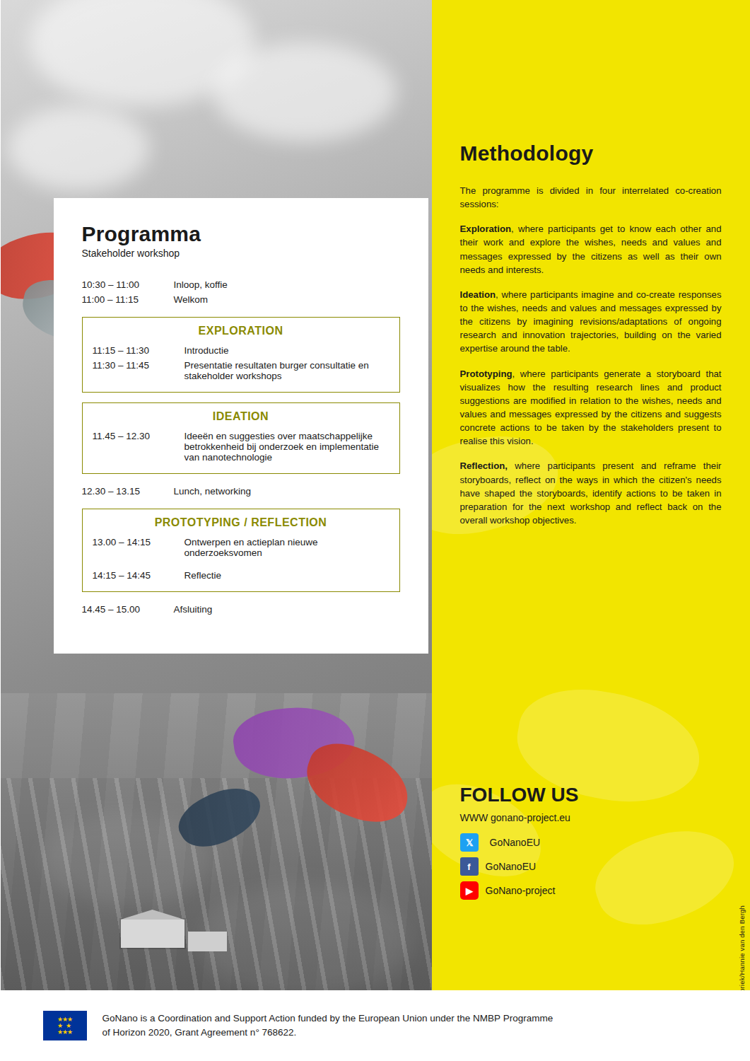Methodology
The programme is divided in four interrelated co-creation sessions:
Exploration, where participants get to know each other and their work and explore the wishes, needs and values and messages expressed by the citizens as well as their own needs and interests.
Ideation, where participants imagine and co-create responses to the wishes, needs and values and messages expressed by the citizens by imagining revisions/adaptations of ongoing research and innovation trajectories, building on the varied expertise around the table.
Prototyping, where participants generate a storyboard that visualizes how the resulting research lines and product suggestions are modified in relation to the wishes, needs and values and messages expressed by the citizens and suggests concrete actions to be taken by the stakeholders present to realise this vision.
Reflection, where participants present and reframe their storyboards, reflect on the ways in which the citizen's needs have shaped the storyboards, identify actions to be taken in preparation for the next workshop and reflect back on the overall workshop objectives.
FOLLOW US
WWW gonano-project.eu
𝕏 GoNanoEU
f GoNanoEU
▶ GoNano-project
Illustrations Stockmaterial – Layout De Proeffabriek/Hannie van den Bergh
Programma
Stakeholder workshop
| 10:30 – 11:00 | Inloop, koffie |
| 11:00 – 11:15 | Welkom |
EXPLORATION
| 11:15 – 11:30 | Introductie |
| 11:30 – 11:45 | Presentatie resultaten burger consultatie en stakeholder workshops |
IDEATION
| 11.45 – 12.30 | Ideeën en suggesties over maatschappelijke betrokkenheid bij onderzoek en implementatie van nanotechnologie |
| 12.30 – 13.15 | Lunch, networking |
PROTOTYPING / REFLECTION
| 13.00 – 14:15 | Ontwerpen en actieplan nieuwe onderzoeksvomen |
| 14:15 – 14:45 | Reflectie |
| 14.45 – 15.00 | Afsluiting |
★★★
★ ★
★★★
GoNano is a Coordination and Support Action funded by the European Union under the NMBP Programme
of Horizon 2020, Grant Agreement n° 768622.